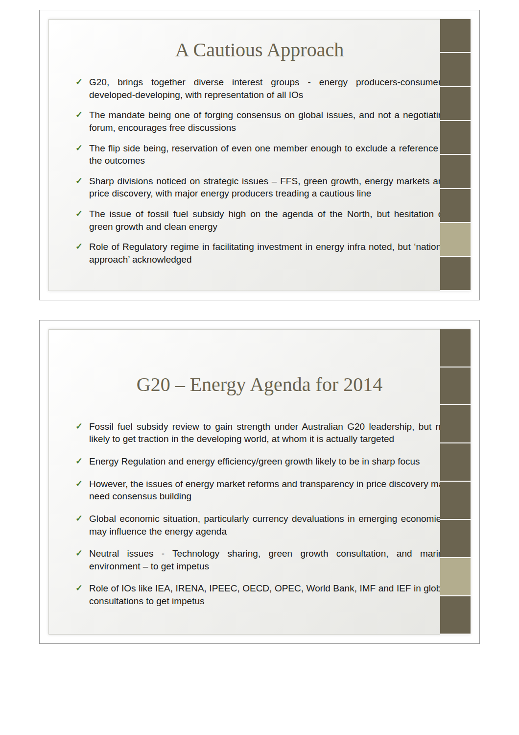A Cautious Approach
G20, brings together diverse interest groups - energy producers-consumers, developed-developing, with representation of all IOs
The mandate being one of forging consensus on global issues, and not a negotiating forum, encourages free discussions
The flip side being, reservation of even one member enough to exclude a reference in the outcomes
Sharp divisions noticed on strategic issues – FFS, green growth, energy markets and price discovery, with major energy producers treading a cautious line
The issue of fossil fuel subsidy high on the agenda of the North, but hesitation on green growth and clean energy
Role of Regulatory regime in facilitating investment in energy infra noted, but ‘national approach’ acknowledged
G20 – Energy Agenda for 2014
Fossil fuel subsidy review to gain strength under Australian G20 leadership, but not likely to get traction in the developing world, at whom it is actually targeted
Energy Regulation and energy efficiency/green growth likely to be in sharp focus
However, the issues of energy market reforms and transparency in price discovery may need consensus building
Global economic situation, particularly currency devaluations in emerging economies, may influence the energy agenda
Neutral issues - Technology sharing, green growth consultation, and marine environment – to get impetus
Role of IOs like IEA, IRENA, IPEEC, OECD, OPEC, World Bank, IMF and IEF in global consultations to get impetus